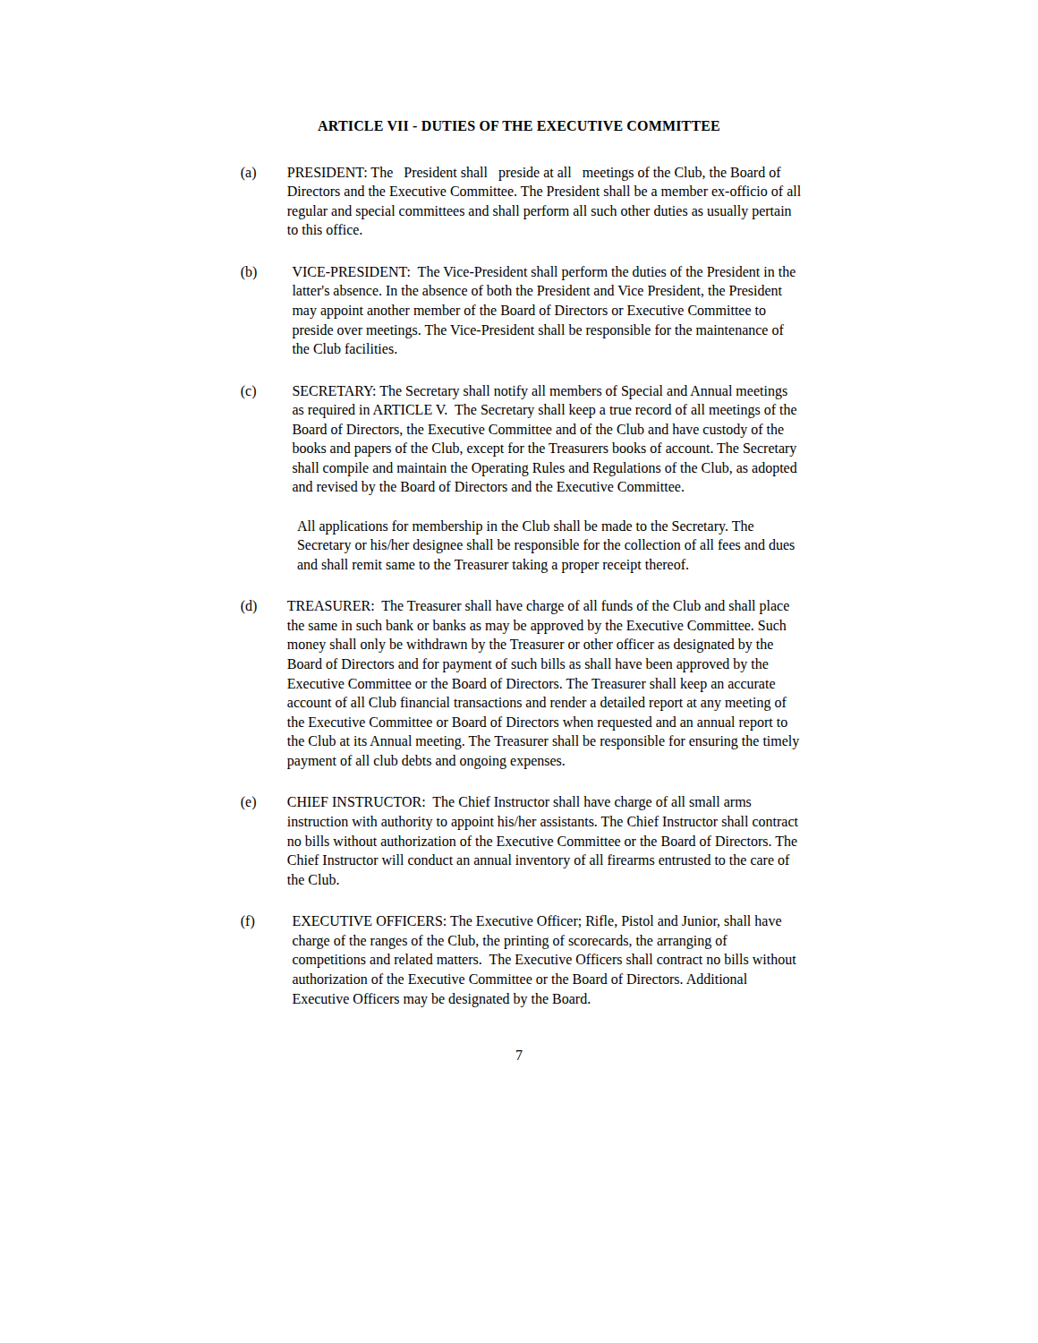ARTICLE VII - DUTIES OF THE EXECUTIVE COMMITTEE
(a)
PRESIDENT: The President shall preside at all meetings of the Club, the Board of Directors and the Executive Committee. The President shall be a member ex-officio of all regular and special committees and shall perform all such other duties as usually pertain to this office.
(b)
VICE-PRESIDENT: The Vice-President shall perform the duties of the President in the latter's absence. In the absence of both the President and Vice President, the President may appoint another member of the Board of Directors or Executive Committee to preside over meetings. The Vice-President shall be responsible for the maintenance of the Club facilities.
(c)
SECRETARY: The Secretary shall notify all members of Special and Annual meetings as required in ARTICLE V. The Secretary shall keep a true record of all meetings of the Board of Directors, the Executive Committee and of the Club and have custody of the books and papers of the Club, except for the Treasurers books of account. The Secretary shall compile and maintain the Operating Rules and Regulations of the Club, as adopted and revised by the Board of Directors and the Executive Committee.
All applications for membership in the Club shall be made to the Secretary. The Secretary or his/her designee shall be responsible for the collection of all fees and dues and shall remit same to the Treasurer taking a proper receipt thereof.
(d)
TREASURER: The Treasurer shall have charge of all funds of the Club and shall place the same in such bank or banks as may be approved by the Executive Committee. Such money shall only be withdrawn by the Treasurer or other officer as designated by the Board of Directors and for payment of such bills as shall have been approved by the Executive Committee or the Board of Directors. The Treasurer shall keep an accurate account of all Club financial transactions and render a detailed report at any meeting of the Executive Committee or Board of Directors when requested and an annual report to the Club at its Annual meeting. The Treasurer shall be responsible for ensuring the timely payment of all club debts and ongoing expenses.
(e)
CHIEF INSTRUCTOR: The Chief Instructor shall have charge of all small arms instruction with authority to appoint his/her assistants. The Chief Instructor shall contract no bills without authorization of the Executive Committee or the Board of Directors. The Chief Instructor will conduct an annual inventory of all firearms entrusted to the care of the Club.
(f)
EXECUTIVE OFFICERS: The Executive Officer; Rifle, Pistol and Junior, shall have charge of the ranges of the Club, the printing of scorecards, the arranging of competitions and related matters. The Executive Officers shall contract no bills without authorization of the Executive Committee or the Board of Directors. Additional Executive Officers may be designated by the Board.
7